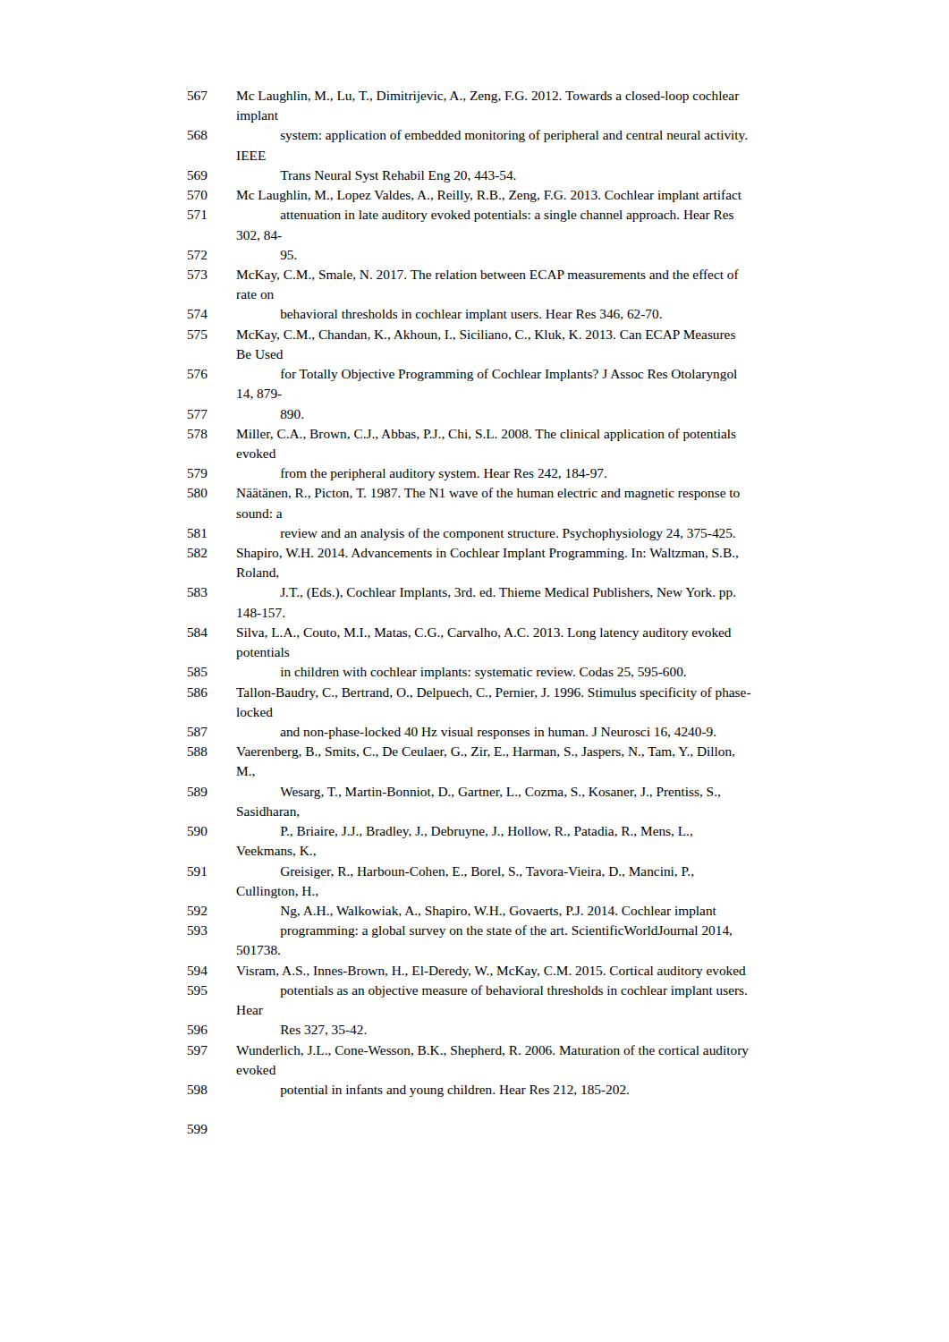567 Mc Laughlin, M., Lu, T., Dimitrijevic, A., Zeng, F.G. 2012. Towards a closed-loop cochlear implant
568 system: application of embedded monitoring of peripheral and central neural activity. IEEE
569 Trans Neural Syst Rehabil Eng 20, 443-54.
570 Mc Laughlin, M., Lopez Valdes, A., Reilly, R.B., Zeng, F.G. 2013. Cochlear implant artifact
571 attenuation in late auditory evoked potentials: a single channel approach. Hear Res 302, 84-
57295.
573 McKay, C.M., Smale, N. 2017. The relation between ECAP measurements and the effect of rate on
574 behavioral thresholds in cochlear implant users. Hear Res 346, 62-70.
575 McKay, C.M., Chandan, K., Akhoun, I., Siciliano, C., Kluk, K. 2013. Can ECAP Measures Be Used
576 for Totally Objective Programming of Cochlear Implants? J Assoc Res Otolaryngol 14, 879-
577890.
578 Miller, C.A., Brown, C.J., Abbas, P.J., Chi, S.L. 2008. The clinical application of potentials evoked
579 from the peripheral auditory system. Hear Res 242, 184-97.
580 Näätänen, R., Picton, T. 1987. The N1 wave of the human electric and magnetic response to sound: a
581 review and an analysis of the component structure. Psychophysiology 24, 375-425.
582 Shapiro, W.H. 2014. Advancements in Cochlear Implant Programming. In: Waltzman, S.B., Roland,
583 J.T., (Eds.), Cochlear Implants, 3rd. ed. Thieme Medical Publishers, New York. pp. 148-157.
584 Silva, L.A., Couto, M.I., Matas, C.G., Carvalho, A.C. 2013. Long latency auditory evoked potentials
585 in children with cochlear implants: systematic review. Codas 25, 595-600.
586 Tallon-Baudry, C., Bertrand, O., Delpuech, C., Pernier, J. 1996. Stimulus specificity of phase-locked
587 and non-phase-locked 40 Hz visual responses in human. J Neurosci 16, 4240-9.
588 Vaerenberg, B., Smits, C., De Ceulaer, G., Zir, E., Harman, S., Jaspers, N., Tam, Y., Dillon, M.,
589 Wesarg, T., Martin-Bonniot, D., Gartner, L., Cozma, S., Kosaner, J., Prentiss, S., Sasidharan,
590 P., Briaire, J.J., Bradley, J., Debruyne, J., Hollow, R., Patadia, R., Mens, L., Veekmans, K.,
591 Greisiger, R., Harboun-Cohen, E., Borel, S., Tavora-Vieira, D., Mancini, P., Cullington, H.,
592 Ng, A.H., Walkowiak, A., Shapiro, W.H., Govaerts, P.J. 2014. Cochlear implant
593 programming: a global survey on the state of the art. ScientificWorldJournal 2014, 501738.
594 Visram, A.S., Innes-Brown, H., El-Deredy, W., McKay, C.M. 2015. Cortical auditory evoked
595 potentials as an objective measure of behavioral thresholds in cochlear implant users. Hear
596 Res 327, 35-42.
597 Wunderlich, J.L., Cone-Wesson, B.K., Shepherd, R. 2006. Maturation of the cortical auditory evoked
598 potential in infants and young children. Hear Res 212, 185-202.
599